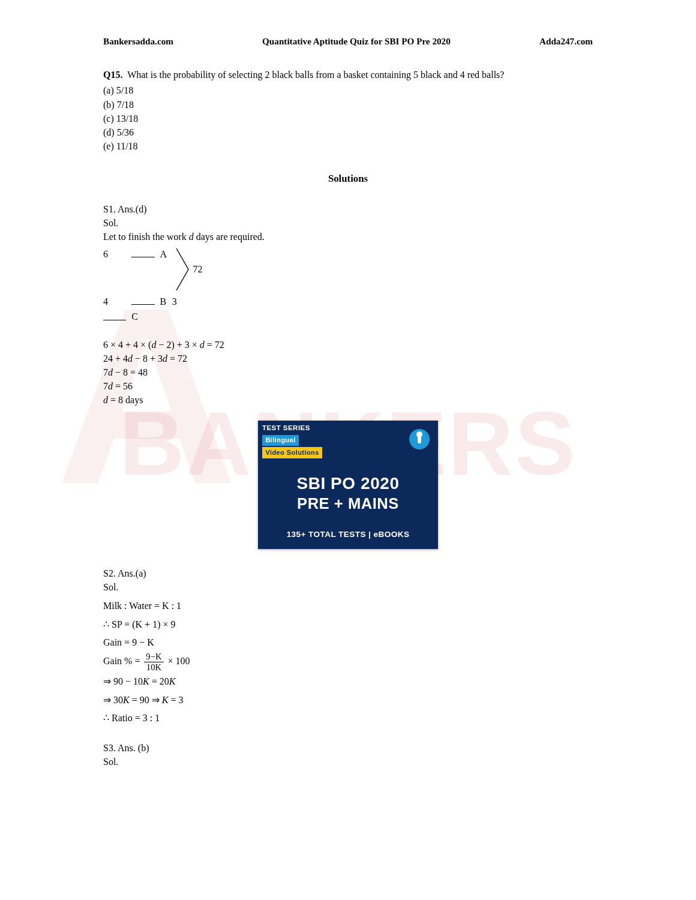A BANKERS
Bankersadda.com Quantitative Aptitude Quiz for SBI PO Pre 2020 Adda247.com
Q15. What is the probability of selecting 2 black balls from a basket containing 5 black and 4 red balls?
(a) 5/18
(b) 7/18
(c) 13/18
(d) 5/36
(e) 11/18
Solutions
S1. Ans.(d)
Sol.
Let to finish the work d days are required.
6 A 4 B 3 C 72
6 A
6 × 4 + 4 × (d − 2) + 3 × d = 72
24 + 4d − 8 + 3d = 72
7d − 8 = 48
7d = 56
d = 8 days
TEST SERIES Bilingual
Video Solutions
SBI PO 2020
PRE + MAINS
135+ TOTAL TESTS | eBOOKS
S2. Ans.(a)
Sol.
Milk : Water = K : 1
∴ SP = (K + 1) × 9
Gain = 9 − K
Gain % = 9−K 10K × 100
⇒ 90 − 10K = 20K
⇒ 30K = 90 ⇒ K = 3
∴ Ratio = 3 : 1
S3. Ans. (b)
Sol.